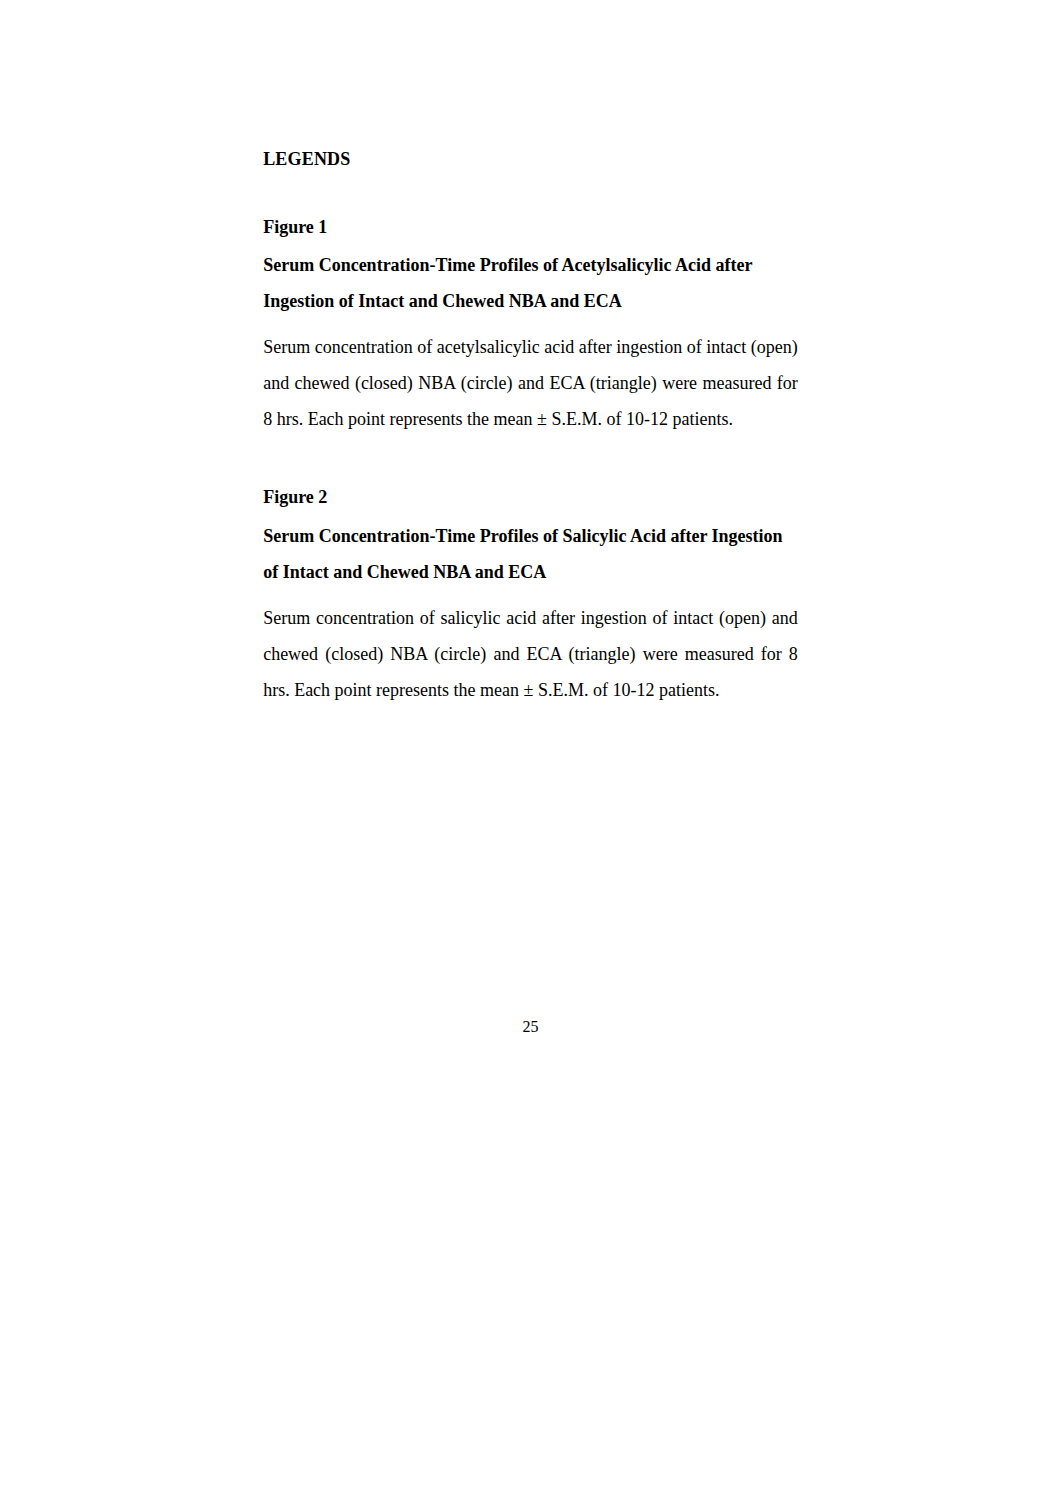LEGENDS
Figure 1
Serum Concentration-Time Profiles of Acetylsalicylic Acid after Ingestion of Intact and Chewed NBA and ECA
Serum concentration of acetylsalicylic acid after ingestion of intact (open) and chewed (closed) NBA (circle) and ECA (triangle) were measured for 8 hrs. Each point represents the mean ± S.E.M. of 10-12 patients.
Figure 2
Serum Concentration-Time Profiles of Salicylic Acid after Ingestion of Intact and Chewed NBA and ECA
Serum concentration of salicylic acid after ingestion of intact (open) and chewed (closed) NBA (circle) and ECA (triangle) were measured for 8 hrs. Each point represents the mean ± S.E.M. of 10-12 patients.
25